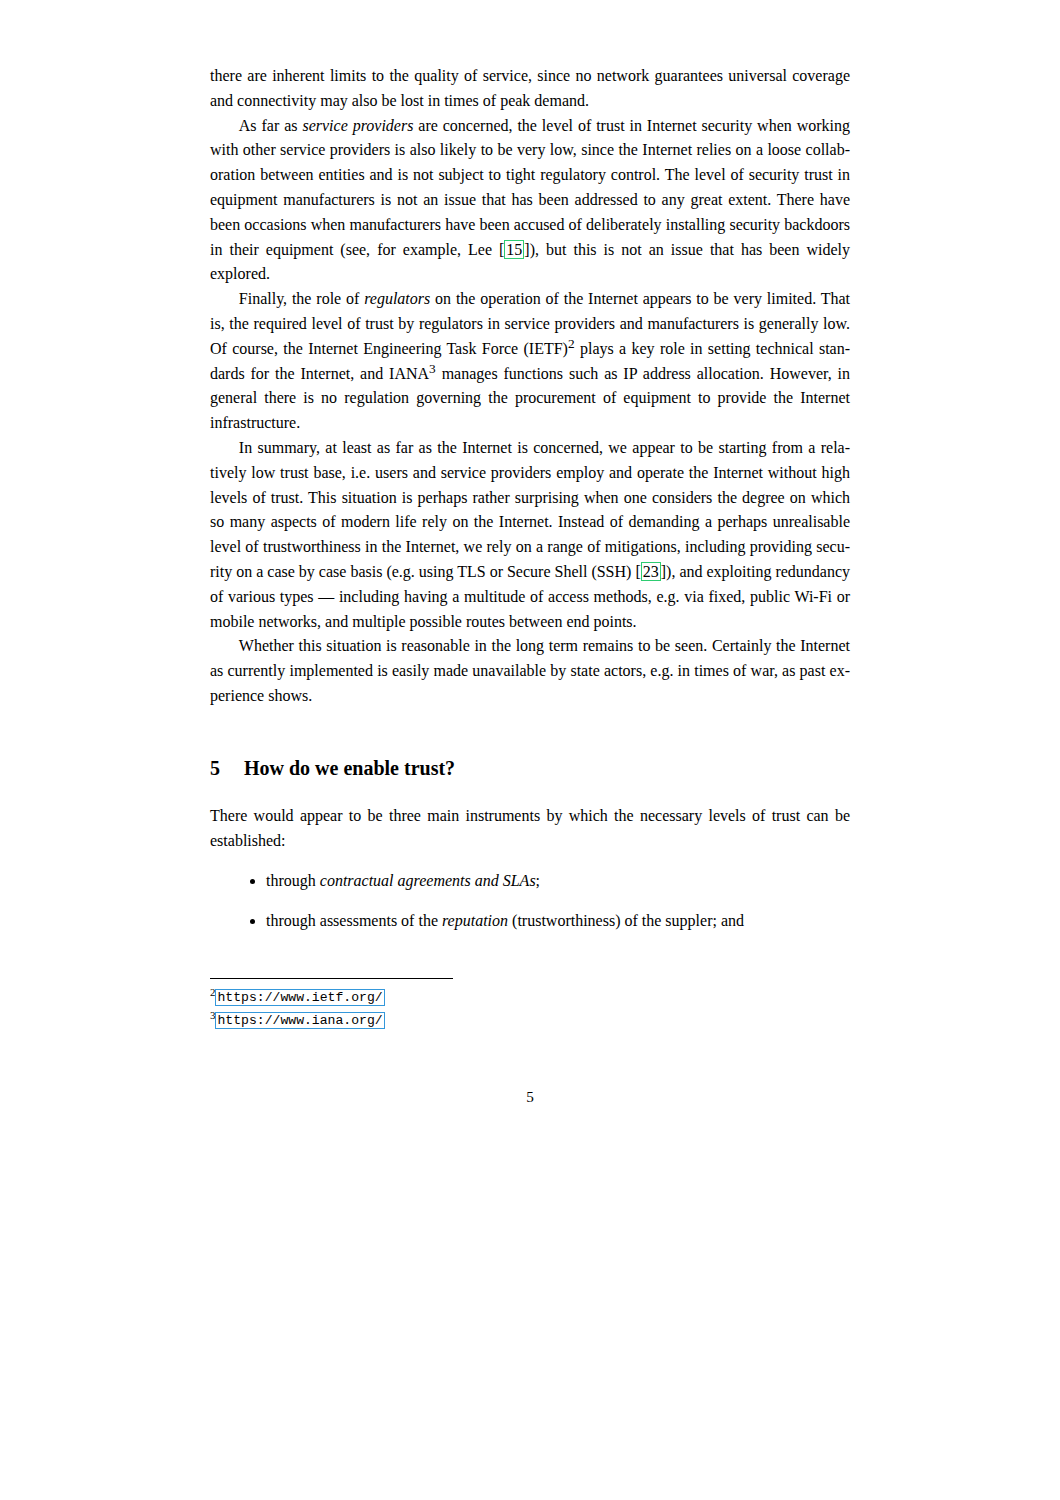there are inherent limits to the quality of service, since no network guarantees universal coverage and connectivity may also be lost in times of peak demand.
As far as service providers are concerned, the level of trust in Internet security when working with other service providers is also likely to be very low, since the Internet relies on a loose collaboration between entities and is not subject to tight regulatory control. The level of security trust in equipment manufacturers is not an issue that has been addressed to any great extent. There have been occasions when manufacturers have been accused of deliberately installing security backdoors in their equipment (see, for example, Lee [15]), but this is not an issue that has been widely explored.
Finally, the role of regulators on the operation of the Internet appears to be very limited. That is, the required level of trust by regulators in service providers and manufacturers is generally low. Of course, the Internet Engineering Task Force (IETF)2 plays a key role in setting technical standards for the Internet, and IANA3 manages functions such as IP address allocation. However, in general there is no regulation governing the procurement of equipment to provide the Internet infrastructure.
In summary, at least as far as the Internet is concerned, we appear to be starting from a relatively low trust base, i.e. users and service providers employ and operate the Internet without high levels of trust. This situation is perhaps rather surprising when one considers the degree on which so many aspects of modern life rely on the Internet. Instead of demanding a perhaps unrealisable level of trustworthiness in the Internet, we rely on a range of mitigations, including providing security on a case by case basis (e.g. using TLS or Secure Shell (SSH) [23]), and exploiting redundancy of various types — including having a multitude of access methods, e.g. via fixed, public Wi-Fi or mobile networks, and multiple possible routes between end points.
Whether this situation is reasonable in the long term remains to be seen. Certainly the Internet as currently implemented is easily made unavailable by state actors, e.g. in times of war, as past experience shows.
5 How do we enable trust?
There would appear to be three main instruments by which the necessary levels of trust can be established:
through contractual agreements and SLAs;
through assessments of the reputation (trustworthiness) of the suppler; and
2https://www.ietf.org/
3https://www.iana.org/
5